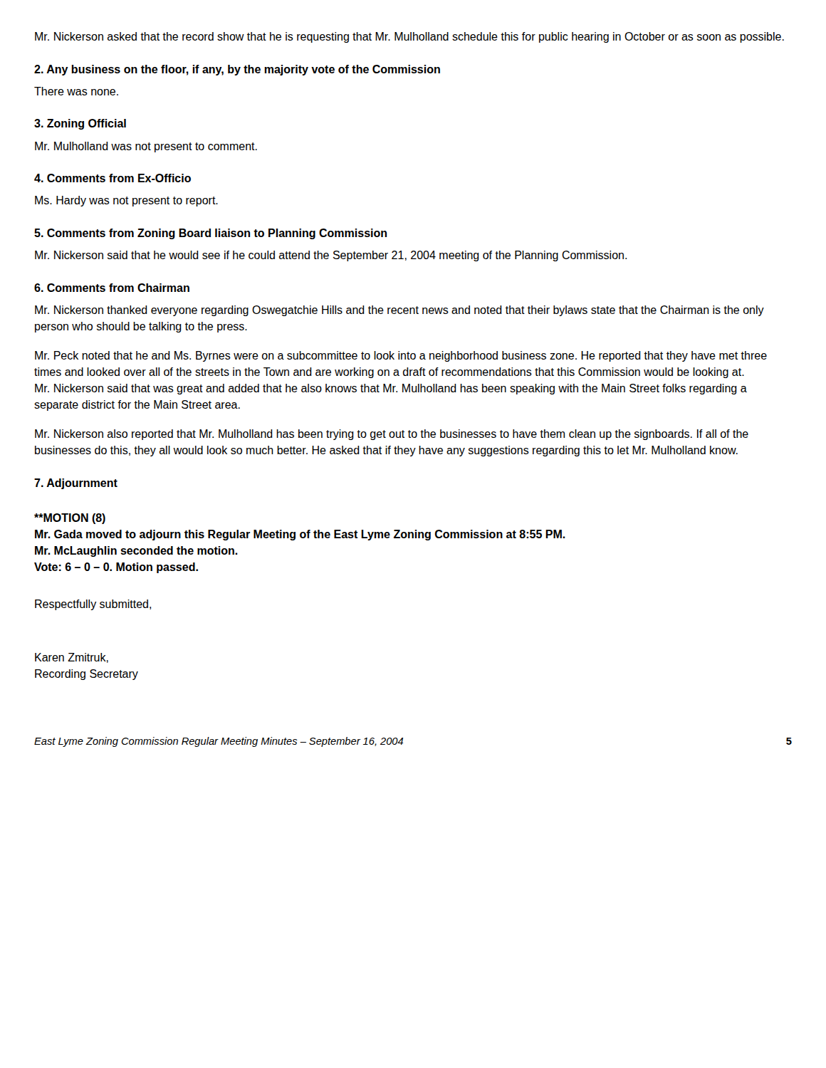Mr. Nickerson asked that the record show that he is requesting that Mr. Mulholland schedule this for public hearing in October or as soon as possible.
2. Any business on the floor, if any, by the majority vote of the Commission
There was none.
3. Zoning Official
Mr. Mulholland was not present to comment.
4. Comments from Ex-Officio
Ms. Hardy was not present to report.
5. Comments from Zoning Board liaison to Planning Commission
Mr. Nickerson said that he would see if he could attend the September 21, 2004 meeting of the Planning Commission.
6. Comments from Chairman
Mr. Nickerson thanked everyone regarding Oswegatchie Hills and the recent news and noted that their bylaws state that the Chairman is the only person who should be talking to the press.
Mr. Peck noted that he and Ms. Byrnes were on a subcommittee to look into a neighborhood business zone. He reported that they have met three times and looked over all of the streets in the Town and are working on a draft of recommendations that this Commission would be looking at.
Mr. Nickerson said that was great and added that he also knows that Mr. Mulholland has been speaking with the Main Street folks regarding a separate district for the Main Street area.
Mr. Nickerson also reported that Mr. Mulholland has been trying to get out to the businesses to have them clean up the signboards. If all of the businesses do this, they all would look so much better. He asked that if they have any suggestions regarding this to let Mr. Mulholland know.
7. Adjournment
**MOTION (8)
Mr. Gada moved to adjourn this Regular Meeting of the East Lyme Zoning Commission at 8:55 PM.
Mr. McLaughlin seconded the motion.
Vote: 6 – 0 – 0. Motion passed.
Respectfully submitted,
Karen Zmitruk,
Recording Secretary
East Lyme Zoning Commission Regular Meeting Minutes – September 16, 2004 5